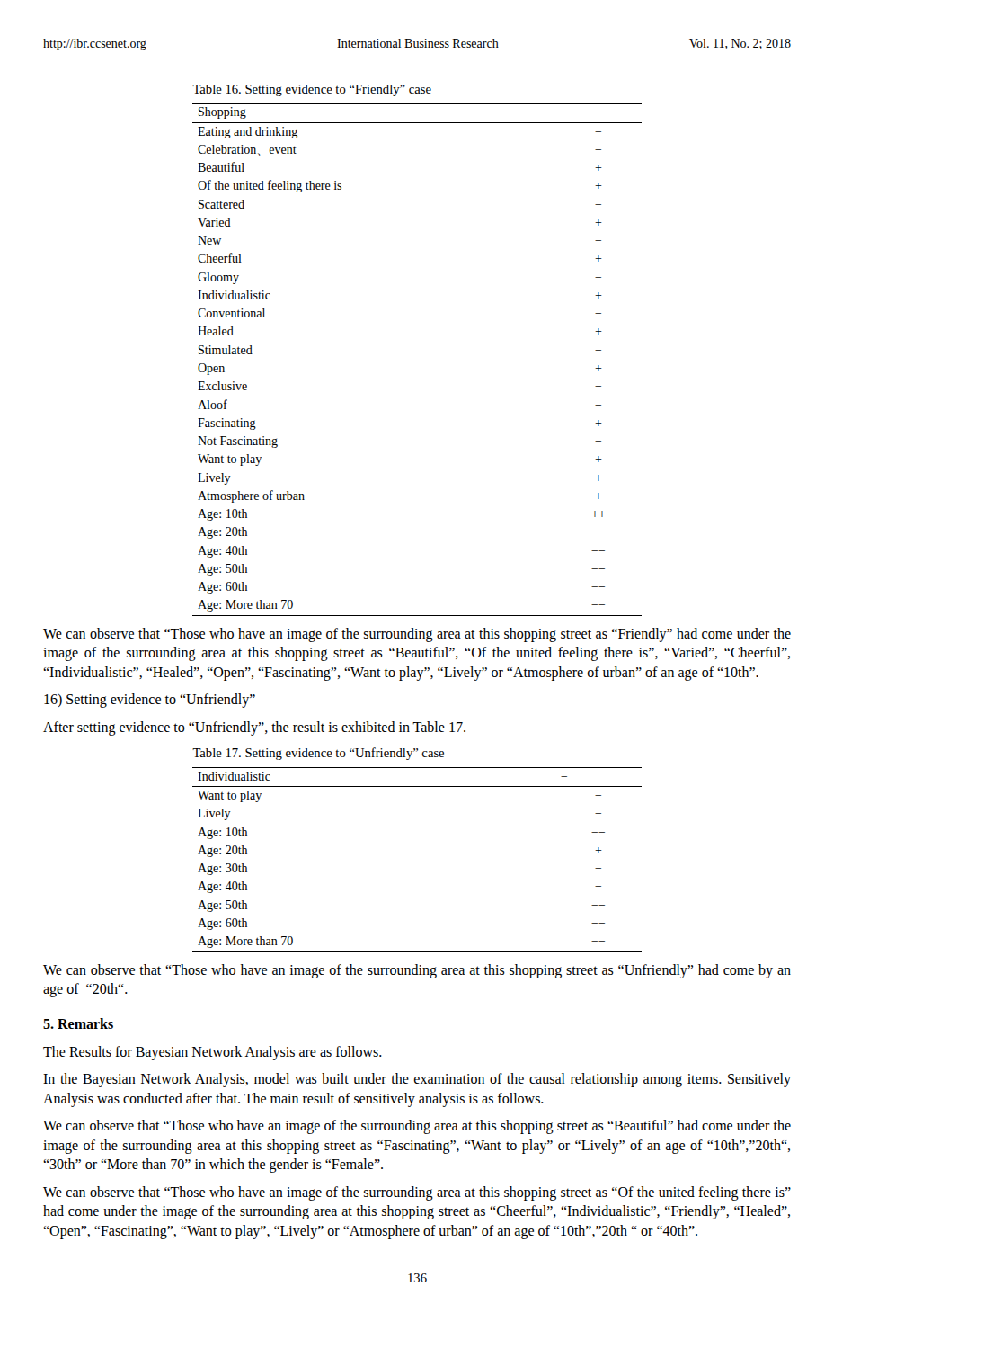http://ibr.ccsenet.org
International Business Research
Vol. 11, No. 2; 2018
Table 16. Setting evidence to “Friendly” case
| Shopping | − |
| --- | --- |
| Eating and drinking | − |
| Celebration、event | − |
| Beautiful | + |
| Of the united feeling there is | + |
| Scattered | − |
| Varied | + |
| New | − |
| Cheerful | + |
| Gloomy | − |
| Individualistic | + |
| Conventional | − |
| Healed | + |
| Stimulated | − |
| Open | + |
| Exclusive | − |
| Aloof | − |
| Fascinating | + |
| Not Fascinating | − |
| Want to play | + |
| Lively | + |
| Atmosphere of urban | + |
| Age: 10th | ++ |
| Age: 20th | − |
| Age: 40th | −− |
| Age: 50th | −− |
| Age: 60th | −− |
| Age: More than 70 | −− |
We can observe that “Those who have an image of the surrounding area at this shopping street as “Friendly” had come under the image of the surrounding area at this shopping street as “Beautiful”, “Of the united feeling there is”, “Varied”, “Cheerful”, “Individualistic”, “Healed”, “Open”, “Fascinating”, “Want to play”, “Lively” or “Atmosphere of urban” of an age of “10th”.
16) Setting evidence to “Unfriendly”
After setting evidence to “Unfriendly”, the result is exhibited in Table 17.
Table 17. Setting evidence to “Unfriendly” case
| Individualistic | − |
| --- | --- |
| Want to play | − |
| Lively | − |
| Age: 10th | −− |
| Age: 20th | + |
| Age: 30th | − |
| Age: 40th | − |
| Age: 50th | −− |
| Age: 60th | −− |
| Age: More than 70 | −− |
We can observe that “Those who have an image of the surrounding area at this shopping street as “Unfriendly” had come by an age of “20th“.
5. Remarks
The Results for Bayesian Network Analysis are as follows.
In the Bayesian Network Analysis, model was built under the examination of the causal relationship among items. Sensitively Analysis was conducted after that. The main result of sensitively analysis is as follows.
We can observe that “Those who have an image of the surrounding area at this shopping street as “Beautiful” had come under the image of the surrounding area at this shopping street as “Fascinating”, “Want to play” or “Lively” of an age of “10th”,”20th“, “30th” or “More than 70” in which the gender is “Female”.
We can observe that “Those who have an image of the surrounding area at this shopping street as “Of the united feeling there is” had come under the image of the surrounding area at this shopping street as “Cheerful”, “Individualistic”, “Friendly”, “Healed”, “Open”, “Fascinating”, “Want to play”, “Lively” or “Atmosphere of urban” of an age of “10th”,”20th “ or “40th”.
136